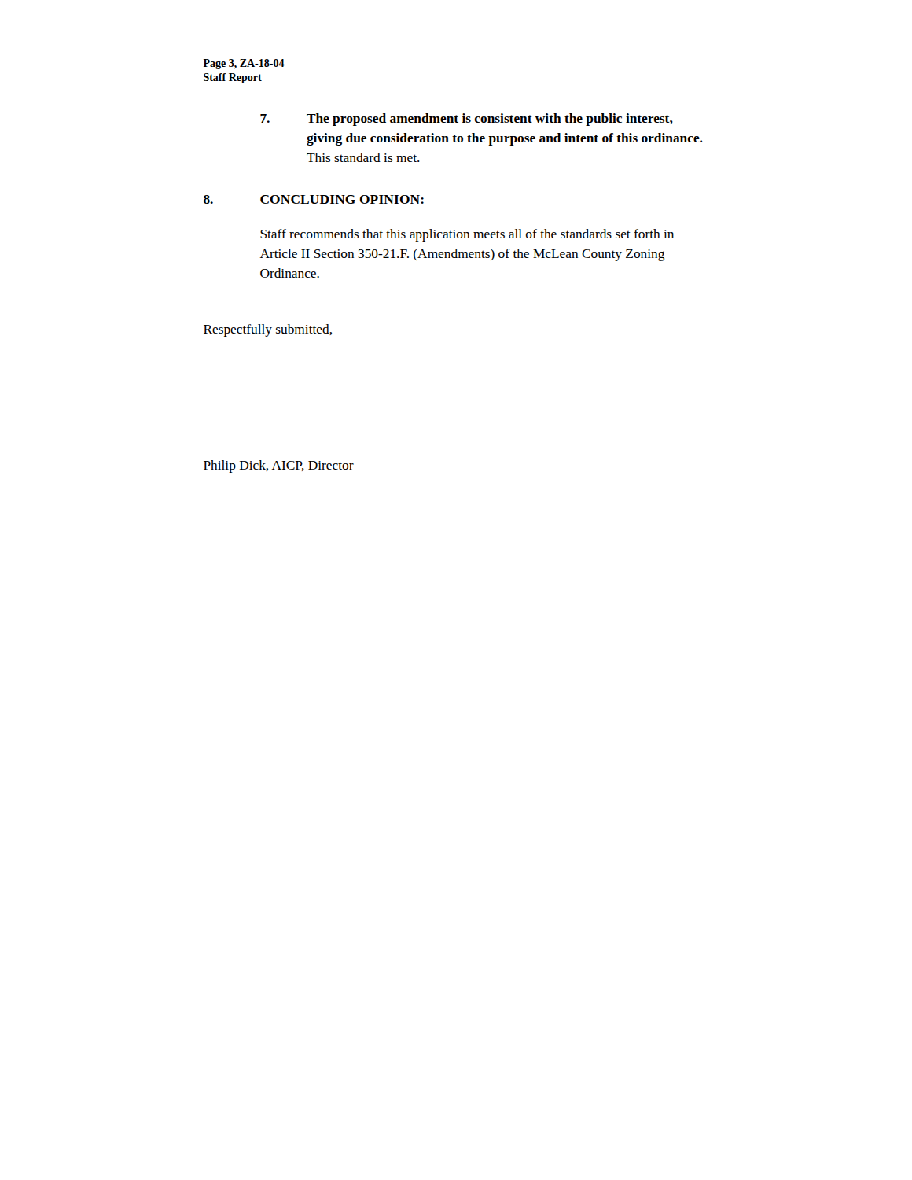Page 3, ZA-18-04
Staff Report
7.
The proposed amendment is consistent with the public interest, giving due consideration to the purpose and intent of this ordinance. This standard is met.
8.
CONCLUDING OPINION:
Staff recommends that this application meets all of the standards set forth in Article II Section 350-21.F. (Amendments) of the McLean County Zoning Ordinance.
Respectfully submitted,
Philip Dick, AICP, Director